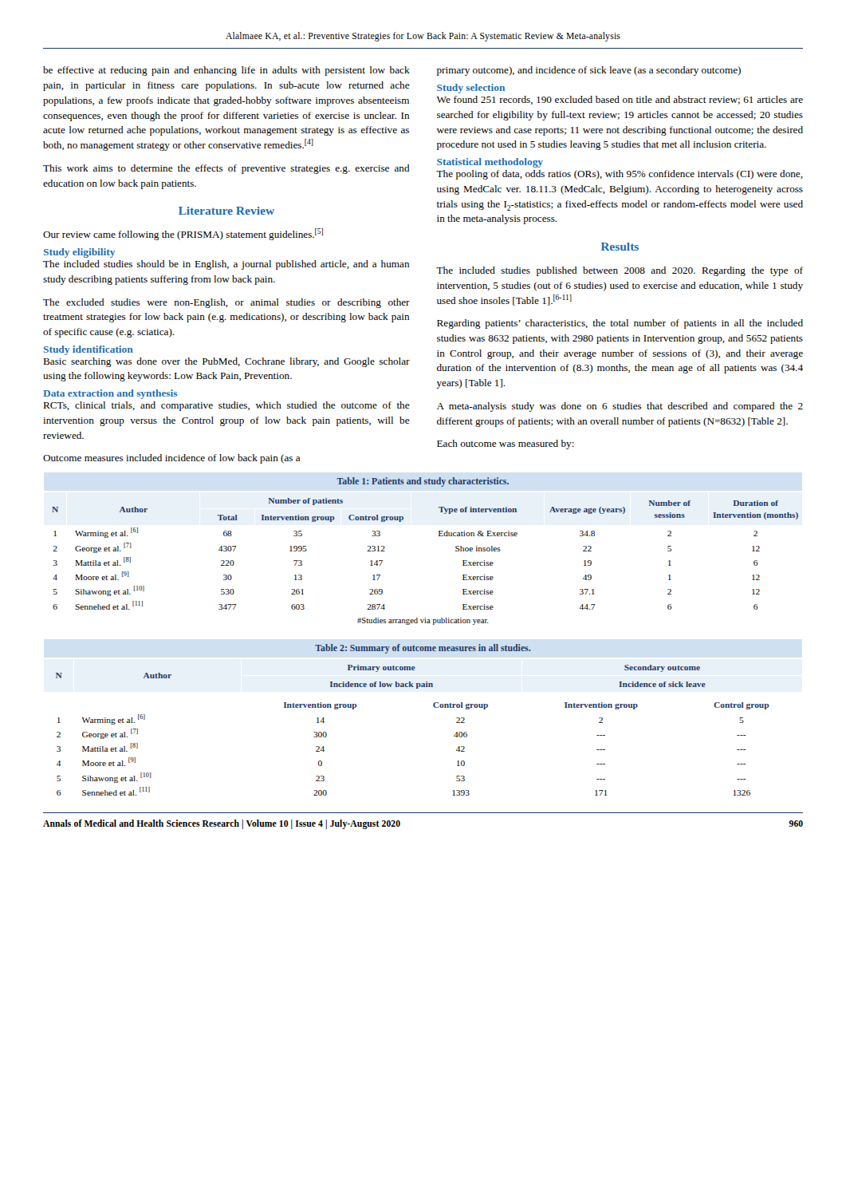Alalmaee KA, et al.: Preventive Strategies for Low Back Pain: A Systematic Review & Meta-analysis
be effective at reducing pain and enhancing life in adults with persistent low back pain, in particular in fitness care populations. In sub-acute low returned ache populations, a few proofs indicate that graded-hobby software improves absenteeism consequences, even though the proof for different varieties of exercise is unclear. In acute low returned ache populations, workout management strategy is as effective as both, no management strategy or other conservative remedies.[4]
This work aims to determine the effects of preventive strategies e.g. exercise and education on low back pain patients.
Literature Review
Our review came following the (PRISMA) statement guidelines.[5]
Study eligibility
The included studies should be in English, a journal published article, and a human study describing patients suffering from low back pain.
The excluded studies were non-English, or animal studies or describing other treatment strategies for low back pain (e.g. medications), or describing low back pain of specific cause (e.g. sciatica).
Study identification
Basic searching was done over the PubMed, Cochrane library, and Google scholar using the following keywords: Low Back Pain, Prevention.
Data extraction and synthesis
RCTs, clinical trials, and comparative studies, which studied the outcome of the intervention group versus the Control group of low back pain patients, will be reviewed.
Outcome measures included incidence of low back pain (as a
primary outcome), and incidence of sick leave (as a secondary outcome)
Study selection
We found 251 records, 190 excluded based on title and abstract review; 61 articles are searched for eligibility by full-text review; 19 articles cannot be accessed; 20 studies were reviews and case reports; 11 were not describing functional outcome; the desired procedure not used in 5 studies leaving 5 studies that met all inclusion criteria.
Statistical methodology
The pooling of data, odds ratios (ORs), with 95% confidence intervals (CI) were done, using MedCalc ver. 18.11.3 (MedCalc, Belgium). According to heterogeneity across trials using the I2-statistics; a fixed-effects model or random-effects model were used in the meta-analysis process.
Results
The included studies published between 2008 and 2020. Regarding the type of intervention, 5 studies (out of 6 studies) used to exercise and education, while 1 study used shoe insoles [Table 1].[6-11]
Regarding patients’ characteristics, the total number of patients in all the included studies was 8632 patients, with 2980 patients in Intervention group, and 5652 patients in Control group, and their average number of sessions of (3), and their average duration of the intervention of (8.3) months, the mean age of all patients was (34.4 years) [Table 1].
A meta-analysis study was done on 6 studies that described and compared the 2 different groups of patients; with an overall number of patients (N=8632) [Table 2].
Each outcome was measured by:
Table 1: Patients and study characteristics.
| N | Author | Number of patients | Type of intervention | Average age (years) | Number of sessions | Duration of Intervention (months) |
| --- | --- | --- | --- | --- | --- | --- |
| Total | Intervention group | Control group |
| 1 | Warming et al. [6] | 68 | 35 | 33 | Education & Exercise | 34.8 | 2 | 2 |
| 2 | George et al. [7] | 4307 | 1995 | 2312 | Shoe insoles | 22 | 5 | 12 |
| 3 | Mattila et al. [8] | 220 | 73 | 147 | Exercise | 19 | 1 | 6 |
| 4 | Moore et al. [9] | 30 | 13 | 17 | Exercise | 49 | 1 | 12 |
| 5 | Sihawong et al. [10] | 530 | 261 | 269 | Exercise | 37.1 | 2 | 12 |
| 6 | Sennehed et al. [11] | 3477 | 603 | 2874 | Exercise | 44.7 | 6 | 6 |
| #Studies arranged via publication year. |
Table 2: Summary of outcome measures in all studies.
| N | Author | Primary outcome | Secondary outcome |
| --- | --- | --- | --- |
| Incidence of low back pain | Incidence of sick leave |
| | | Intervention group | Control group | Intervention group | Control group |
| 1 | Warming et al. [6] | 14 | 22 | 2 | 5 |
| 2 | George et al. [7] | 300 | 406 | --- | --- |
| 3 | Mattila et al. [8] | 24 | 42 | --- | --- |
| 4 | Moore et al. [9] | 0 | 10 | --- | --- |
| 5 | Sihawong et al. [10] | 23 | 53 | --- | --- |
| 6 | Sennehed et al. [11] | 200 | 1393 | 171 | 1326 |
Annals of Medical and Health Sciences Research | Volume 10 | Issue 4 | July-August 2020
960